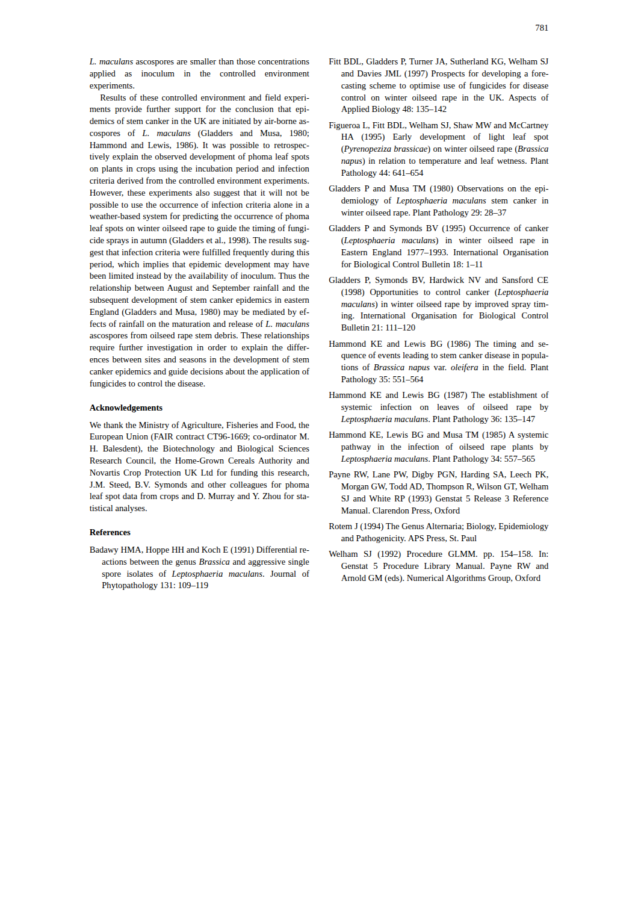781
L. maculans ascospores are smaller than those concentrations applied as inoculum in the controlled environment experiments.
Results of these controlled environment and field experiments provide further support for the conclusion that epidemics of stem canker in the UK are initiated by air-borne ascospores of L. maculans (Gladders and Musa, 1980; Hammond and Lewis, 1986). It was possible to retrospectively explain the observed development of phoma leaf spots on plants in crops using the incubation period and infection criteria derived from the controlled environment experiments. However, these experiments also suggest that it will not be possible to use the occurrence of infection criteria alone in a weather-based system for predicting the occurrence of phoma leaf spots on winter oilseed rape to guide the timing of fungicide sprays in autumn (Gladders et al., 1998). The results suggest that infection criteria were fulfilled frequently during this period, which implies that epidemic development may have been limited instead by the availability of inoculum. Thus the relationship between August and September rainfall and the subsequent development of stem canker epidemics in eastern England (Gladders and Musa, 1980) may be mediated by effects of rainfall on the maturation and release of L. maculans ascospores from oilseed rape stem debris. These relationships require further investigation in order to explain the differences between sites and seasons in the development of stem canker epidemics and guide decisions about the application of fungicides to control the disease.
Acknowledgements
We thank the Ministry of Agriculture, Fisheries and Food, the European Union (FAIR contract CT96-1669; co-ordinator M. H. Balesdent), the Biotechnology and Biological Sciences Research Council, the Home-Grown Cereals Authority and Novartis Crop Protection UK Ltd for funding this research, J.M. Steed, B.V. Symonds and other colleagues for phoma leaf spot data from crops and D. Murray and Y. Zhou for statistical analyses.
References
Badawy HMA, Hoppe HH and Koch E (1991) Differential reactions between the genus Brassica and aggressive single spore isolates of Leptosphaeria maculans. Journal of Phytopathology 131: 109–119
Fitt BDL, Gladders P, Turner JA, Sutherland KG, Welham SJ and Davies JML (1997) Prospects for developing a forecasting scheme to optimise use of fungicides for disease control on winter oilseed rape in the UK. Aspects of Applied Biology 48: 135–142
Figueroa L, Fitt BDL, Welham SJ, Shaw MW and McCartney HA (1995) Early development of light leaf spot (Pyrenopeziza brassicae) on winter oilseed rape (Brassica napus) in relation to temperature and leaf wetness. Plant Pathology 44: 641–654
Gladders P and Musa TM (1980) Observations on the epidemiology of Leptosphaeria maculans stem canker in winter oilseed rape. Plant Pathology 29: 28–37
Gladders P and Symonds BV (1995) Occurrence of canker (Leptosphaeria maculans) in winter oilseed rape in Eastern England 1977–1993. International Organisation for Biological Control Bulletin 18: 1–11
Gladders P, Symonds BV, Hardwick NV and Sansford CE (1998) Opportunities to control canker (Leptosphaeria maculans) in winter oilseed rape by improved spray timing. International Organisation for Biological Control Bulletin 21: 111–120
Hammond KE and Lewis BG (1986) The timing and sequence of events leading to stem canker disease in populations of Brassica napus var. oleifera in the field. Plant Pathology 35: 551–564
Hammond KE and Lewis BG (1987) The establishment of systemic infection on leaves of oilseed rape by Leptosphaeria maculans. Plant Pathology 36: 135–147
Hammond KE, Lewis BG and Musa TM (1985) A systemic pathway in the infection of oilseed rape plants by Leptosphaeria maculans. Plant Pathology 34: 557–565
Payne RW, Lane PW, Digby PGN, Harding SA, Leech PK, Morgan GW, Todd AD, Thompson R, Wilson GT, Welham SJ and White RP (1993) Genstat 5 Release 3 Reference Manual. Clarendon Press, Oxford
Rotem J (1994) The Genus Alternaria; Biology, Epidemiology and Pathogenicity. APS Press, St. Paul
Welham SJ (1992) Procedure GLMM. pp. 154–158. In: Genstat 5 Procedure Library Manual. Payne RW and Arnold GM (eds). Numerical Algorithms Group, Oxford